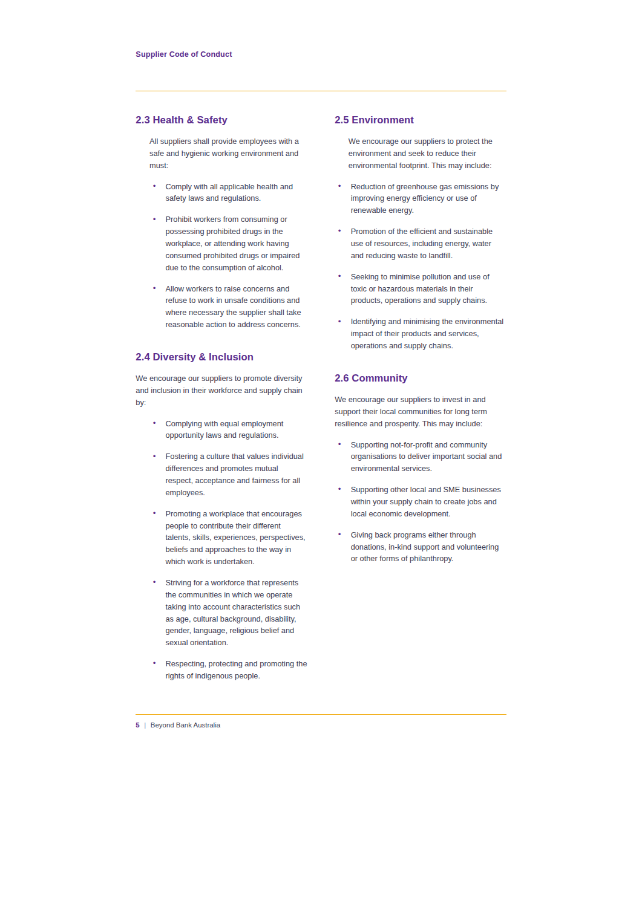Supplier Code of Conduct
2.3 Health & Safety
All suppliers shall provide employees with a safe and hygienic working environment and must:
Comply with all applicable health and safety laws and regulations.
Prohibit workers from consuming or possessing prohibited drugs in the workplace, or attending work having consumed prohibited drugs or impaired due to the consumption of alcohol.
Allow workers to raise concerns and refuse to work in unsafe conditions and where necessary the supplier shall take reasonable action to address concerns.
2.4 Diversity & Inclusion
We encourage our suppliers to promote diversity and inclusion in their workforce and supply chain by:
Complying with equal employment opportunity laws and regulations.
Fostering a culture that values individual differences and promotes mutual respect, acceptance and fairness for all employees.
Promoting a workplace that encourages people to contribute their different talents, skills, experiences, perspectives, beliefs and approaches to the way in which work is undertaken.
Striving for a workforce that represents the communities in which we operate taking into account characteristics such as age, cultural background, disability, gender, language, religious belief and sexual orientation.
Respecting, protecting and promoting the rights of indigenous people.
2.5 Environment
We encourage our suppliers to protect the environment and seek to reduce their environmental footprint. This may include:
Reduction of greenhouse gas emissions by improving energy efficiency or use of renewable energy.
Promotion of the efficient and sustainable use of resources, including energy, water and reducing waste to landfill.
Seeking to minimise pollution and use of toxic or hazardous materials in their products, operations and supply chains.
Identifying and minimising the environmental impact of their products and services, operations and supply chains.
2.6 Community
We encourage our suppliers to invest in and support their local communities for long term resilience and prosperity. This may include:
Supporting not-for-profit and community organisations to deliver important social and environmental services.
Supporting other local and SME businesses within your supply chain to create jobs and local economic development.
Giving back programs either through donations, in-kind support and volunteering or other forms of philanthropy.
5|Beyond Bank Australia